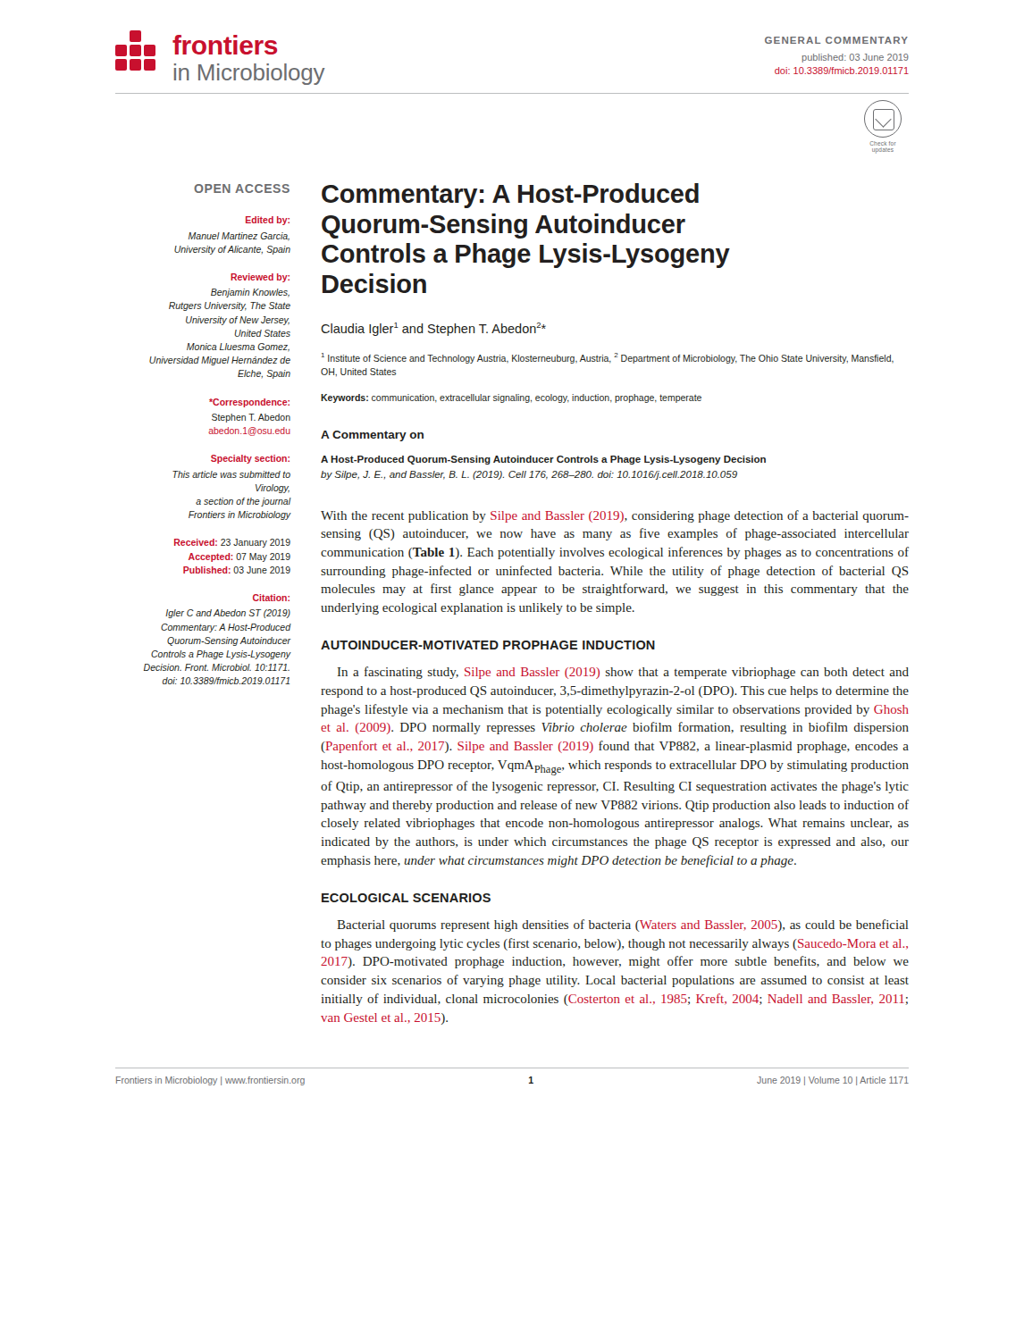frontiers
in Microbiology
General Commentary
published: 03 June 2019
doi: 10.3389/fmicb.2019.01171
Check for
updates
OPEN ACCESS
Edited by:
Manuel Martinez Garcia,
University of Alicante, Spain
Reviewed by:
Benjamin Knowles,
Rutgers University, The State
University of New Jersey,
United States
Monica Lluesma Gomez,
Universidad Miguel Hernández de
Elche, Spain
*Correspondence:
Stephen T. Abedon
abedon.1@osu.edu
Specialty section:
This article was submitted to
Virology,
a section of the journal
Frontiers in Microbiology
Received: 23 January 2019
Accepted: 07 May 2019
Published: 03 June 2019
Citation:
Igler C and Abedon ST (2019)
Commentary: A Host-Produced
Quorum-Sensing Autoinducer
Controls a Phage Lysis-Lysogeny
Decision. Front. Microbiol. 10:1171.
doi: 10.3389/fmicb.2019.01171
Commentary: A Host-Produced
Quorum-Sensing Autoinducer
Controls a Phage Lysis-Lysogeny
Decision
Claudia Igler1 and Stephen T. Abedon2*
1 Institute of Science and Technology Austria, Klosterneuburg, Austria, 2 Department of Microbiology, The Ohio State University, Mansfield, OH, United States
Keywords: communication, extracellular signaling, ecology, induction, prophage, temperate
A Commentary on
A Host-Produced Quorum-Sensing Autoinducer Controls a Phage Lysis-Lysogeny Decision
by Silpe, J. E., and Bassler, B. L. (2019). Cell 176, 268–280. doi: 10.1016/j.cell.2018.10.059
With the recent publication by Silpe and Bassler (2019), considering phage detection of a bacterial quorum-sensing (QS) autoinducer, we now have as many as five examples of phage-associated intercellular communication (Table 1). Each potentially involves ecological inferences by phages as to concentrations of surrounding phage-infected or uninfected bacteria. While the utility of phage detection of bacterial QS molecules may at first glance appear to be straightforward, we suggest in this commentary that the underlying ecological explanation is unlikely to be simple.
Autoinducer-Motivated Prophage Induction
In a fascinating study, Silpe and Bassler (2019) show that a temperate vibriophage can both detect and respond to a host-produced QS autoinducer, 3,5-dimethylpyrazin-2-ol (DPO). This cue helps to determine the phage's lifestyle via a mechanism that is potentially ecologically similar to observations provided by Ghosh et al. (2009). DPO normally represses Vibrio cholerae biofilm formation, resulting in biofilm dispersion (Papenfort et al., 2017). Silpe and Bassler (2019) found that VP882, a linear-plasmid prophage, encodes a host-homologous DPO receptor, VqmAPhage, which responds to extracellular DPO by stimulating production of Qtip, an antirepressor of the lysogenic repressor, CI. Resulting CI sequestration activates the phage's lytic pathway and thereby production and release of new VP882 virions. Qtip production also leads to induction of closely related vibriophages that encode non-homologous antirepressor analogs. What remains unclear, as indicated by the authors, is under which circumstances the phage QS receptor is expressed and also, our emphasis here, under what circumstances might DPO detection be beneficial to a phage.
Ecological Scenarios
Bacterial quorums represent high densities of bacteria (Waters and Bassler, 2005), as could be beneficial to phages undergoing lytic cycles (first scenario, below), though not necessarily always (Saucedo-Mora et al., 2017). DPO-motivated prophage induction, however, might offer more subtle benefits, and below we consider six scenarios of varying phage utility. Local bacterial populations are assumed to consist at least initially of individual, clonal microcolonies (Costerton et al., 1985; Kreft, 2004; Nadell and Bassler, 2011; van Gestel et al., 2015).
Frontiers in Microbiology | www.frontiersin.org
1
June 2019 | Volume 10 | Article 1171